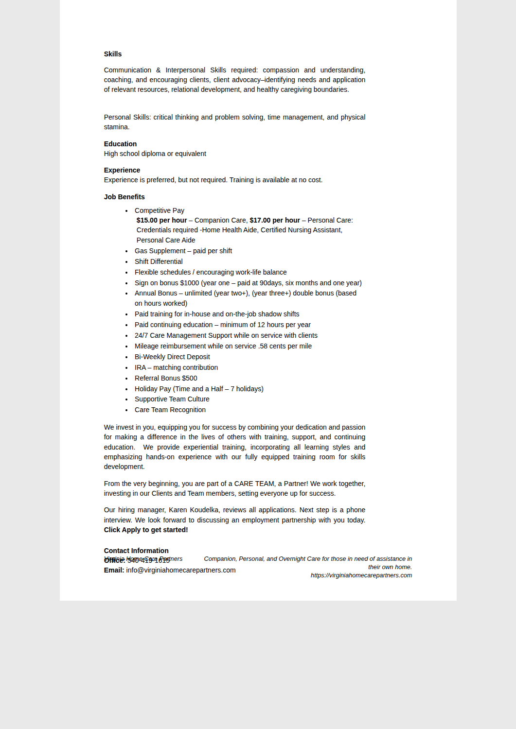Skills
Communication & Interpersonal Skills required: compassion and understanding, coaching, and encouraging clients, client advocacy–identifying needs and application of relevant resources, relational development, and healthy caregiving boundaries.
Personal Skills: critical thinking and problem solving, time management, and physical stamina.
Education
High school diploma or equivalent
Experience
Experience is preferred, but not required. Training is available at no cost.
Job Benefits
Competitive Pay
$15.00 per hour – Companion Care, $17.00 per hour – Personal Care: Credentials required -Home Health Aide, Certified Nursing Assistant, Personal Care Aide
Gas Supplement – paid per shift
Shift Differential
Flexible schedules / encouraging work-life balance
Sign on bonus $1000 (year one – paid at 90days, six months and one year)
Annual Bonus – unlimited (year two+), (year three+) double bonus (based on hours worked)
Paid training for in-house and on-the-job shadow shifts
Paid continuing education – minimum of 12 hours per year
24/7 Care Management Support while on service with clients
Mileage reimbursement while on service .58 cents per mile
Bi-Weekly Direct Deposit
IRA – matching contribution
Referral Bonus $500
Holiday Pay (Time and a Half – 7 holidays)
Supportive Team Culture
Care Team Recognition
We invest in you, equipping you for success by combining your dedication and passion for making a difference in the lives of others with training, support, and continuing education. We provide experiential training, incorporating all learning styles and emphasizing hands-on experience with our fully equipped training room for skills development.
From the very beginning, you are part of a CARE TEAM, a Partner! We work together, investing in our Clients and Team members, setting everyone up for success.
Our hiring manager, Karen Koudelka, reviews all applications. Next step is a phone interview. We look forward to discussing an employment partnership with you today. Click Apply to get started!
Contact Information
Office: 540-419-1615
Email: info@virginiahomecarepartners.com
Virginia Home Care Partners
Companion, Personal, and Overnight Care for those in need of assistance in their own home.
https://virginiahomecarepartners.com